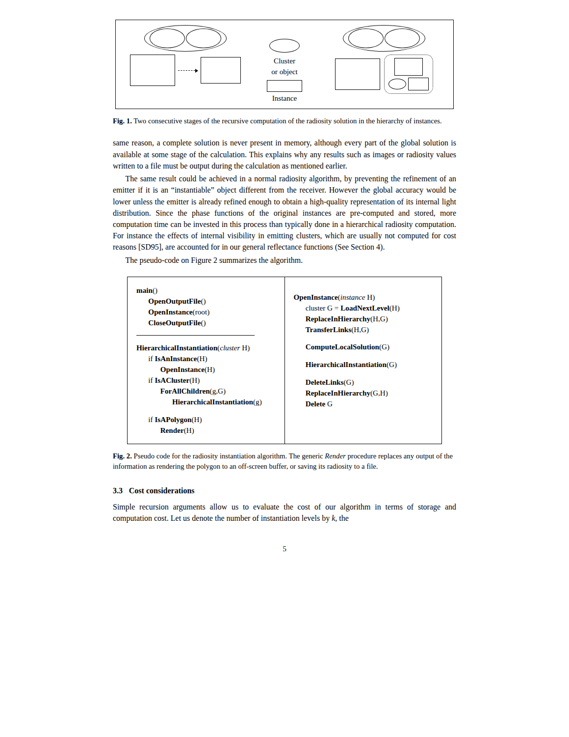Cluster
or object
Instance
Fig. 1. Two consecutive stages of the recursive computation of the radiosity solution in the hierarchy of instances.
same reason, a complete solution is never present in memory, although every part of the global solution is available at some stage of the calculation. This explains why any results such as images or radiosity values written to a file must be output during the calculation as mentioned earlier.
The same result could be achieved in a normal radiosity algorithm, by preventing the refinement of an emitter if it is an “instantiable” object different from the receiver. However the global accuracy would be lower unless the emitter is already refined enough to obtain a high-quality representation of its internal light distribution. Since the phase functions of the original instances are pre-computed and stored, more computation time can be invested in this process than typically done in a hierarchical radiosity computation. For instance the effects of internal visibility in emitting clusters, which are usually not computed for cost reasons [SD95], are accounted for in our general reflectance functions (See Section 4).
The pseudo-code on Figure 2 summarizes the algorithm.
main()
OpenOutputFile()
OpenInstance(root)
CloseOutputFile()
HierarchicalInstantiation(cluster H)
if IsAnInstance(H)
OpenInstance(H)
if IsACluster(H)
ForAllChildren(g,G)
HierarchicalInstantiation(g)
if IsAPolygon(H)
Render(H)
OpenInstance(instance H)
cluster G = LoadNextLevel(H)
ReplaceInHierarchy(H,G)
TransferLinks(H,G)
ComputeLocalSolution(G)
HierarchicalInstantiation(G)
DeleteLinks(G)
ReplaceInHierarchy(G,H)
Delete G
Fig. 2. Pseudo code for the radiosity instantiation algorithm. The generic Render procedure replaces any output of the information as rendering the polygon to an off-screen buffer, or saving its radiosity to a file.
3.3 Cost considerations
Simple recursion arguments allow us to evaluate the cost of our algorithm in terms of storage and computation cost. Let us denote the number of instantiation levels by k, the
5